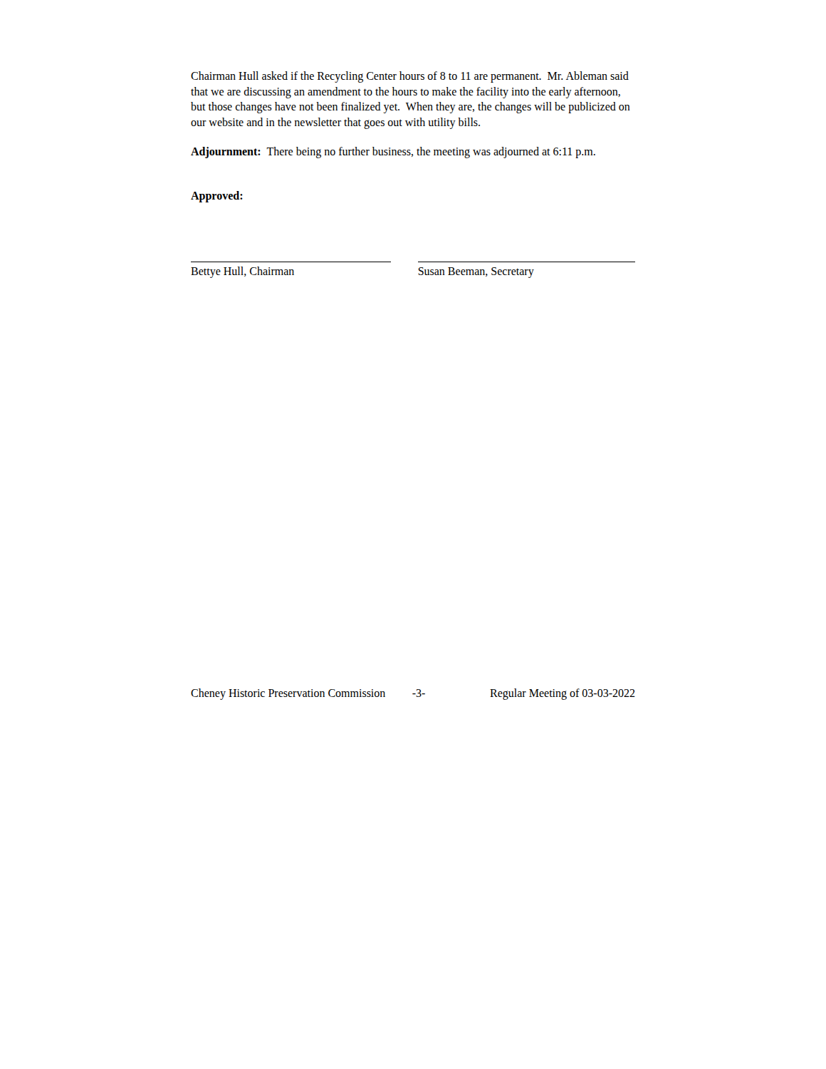Chairman Hull asked if the Recycling Center hours of 8 to 11 are permanent. Mr. Ableman said that we are discussing an amendment to the hours to make the facility into the early afternoon, but those changes have not been finalized yet. When they are, the changes will be publicized on our website and in the newsletter that goes out with utility bills.
Adjournment: There being no further business, the meeting was adjourned at 6:11 p.m.
Approved:
| Bettye Hull, Chairman | | Susan Beeman, Secretary |
| Cheney Historic Preservation Commission | -3- | Regular Meeting of 03-03-2022 |